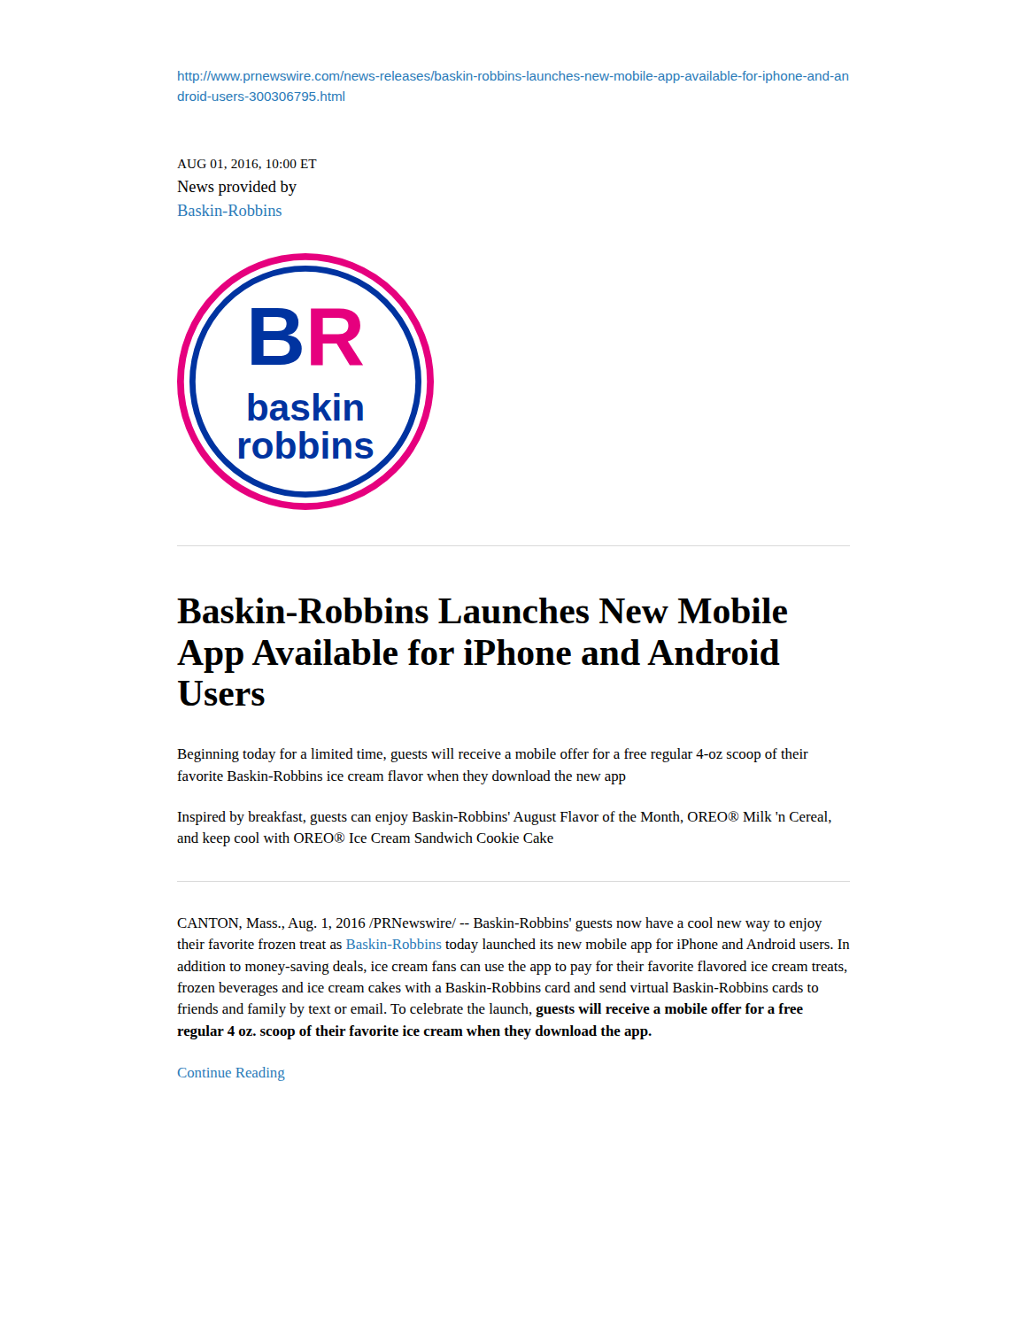http://www.prnewswire.com/news-releases/baskin-robbins-launches-new-mobile-app-available-for-iphone-and-android-users-300306795.html
AUG 01, 2016, 10:00 ET
News provided by
Baskin-Robbins
Baskin-Robbins Launches New Mobile App Available for iPhone and Android Users
Beginning today for a limited time, guests will receive a mobile offer for a free regular 4-oz scoop of their favorite Baskin-Robbins ice cream flavor when they download the new app
Inspired by breakfast, guests can enjoy Baskin-Robbins' August Flavor of the Month, OREO® Milk 'n Cereal, and keep cool with OREO® Ice Cream Sandwich Cookie Cake
CANTON, Mass., Aug. 1, 2016 /PRNewswire/ -- Baskin-Robbins' guests now have a cool new way to enjoy their favorite frozen treat as Baskin-Robbins today launched its new mobile app for iPhone and Android users. In addition to money-saving deals, ice cream fans can use the app to pay for their favorite flavored ice cream treats, frozen beverages and ice cream cakes with a Baskin-Robbins card and send virtual Baskin-Robbins cards to friends and family by text or email. To celebrate the launch, guests will receive a mobile offer for a free regular 4 oz. scoop of their favorite ice cream when they download the app.
Continue Reading